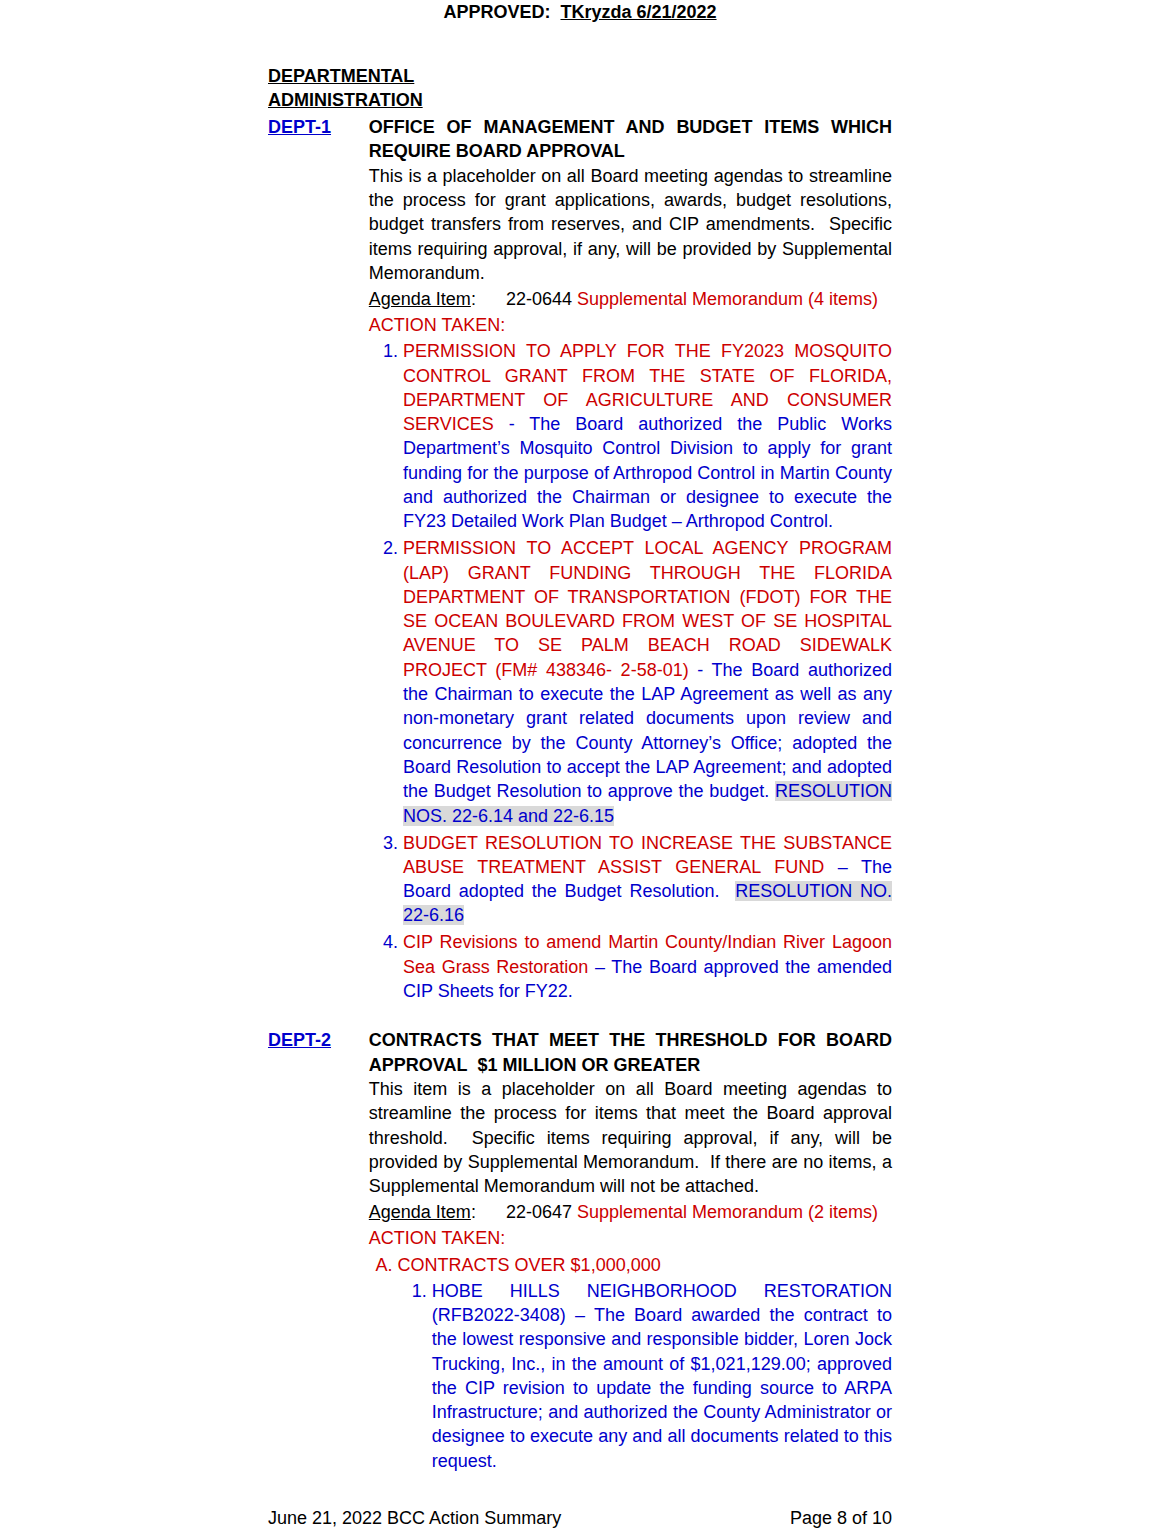APPROVED: TKryzda 6/21/2022
DEPARTMENTAL
ADMINISTRATION
DEPT-1
Office of Management and Budget Items Which Require Board Approval
This is a placeholder on all Board meeting agendas to streamline the process for grant applications, awards, budget resolutions, budget transfers from reserves, and CIP amendments. Specific items requiring approval, if any, will be provided by Supplemental Memorandum.
Agenda Item: 22-0644 Supplemental Memorandum (4 items)
ACTION TAKEN:
PERMISSION TO APPLY FOR THE FY2023 MOSQUITO CONTROL GRANT FROM THE STATE OF FLORIDA, DEPARTMENT OF AGRICULTURE AND CONSUMER SERVICES - The Board authorized the Public Works Department’s Mosquito Control Division to apply for grant funding for the purpose of Arthropod Control in Martin County and authorized the Chairman or designee to execute the FY23 Detailed Work Plan Budget – Arthropod Control.
PERMISSION TO ACCEPT LOCAL AGENCY PROGRAM (LAP) GRANT FUNDING THROUGH THE FLORIDA DEPARTMENT OF TRANSPORTATION (FDOT) FOR THE SE OCEAN BOULEVARD FROM WEST OF SE HOSPITAL AVENUE TO SE PALM BEACH ROAD SIDEWALK PROJECT (FM# 438346- 2-58-01) - The Board authorized the Chairman to execute the LAP Agreement as well as any non-monetary grant related documents upon review and concurrence by the County Attorney’s Office; adopted the Board Resolution to accept the LAP Agreement; and adopted the Budget Resolution to approve the budget. RESOLUTION NOS. 22-6.14 and 22-6.15
BUDGET RESOLUTION TO INCREASE THE SUBSTANCE ABUSE TREATMENT ASSIST GENERAL FUND – The Board adopted the Budget Resolution. RESOLUTION NO. 22-6.16
CIP Revisions to amend Martin County/Indian River Lagoon Sea Grass Restoration – The Board approved the amended CIP Sheets for FY22.
DEPT-2
Contracts That Meet the Threshold for Board Approval $1 Million or Greater
This item is a placeholder on all Board meeting agendas to streamline the process for items that meet the Board approval threshold. Specific items requiring approval, if any, will be provided by Supplemental Memorandum. If there are no items, a Supplemental Memorandum will not be attached.
Agenda Item: 22-0647 Supplemental Memorandum (2 items)
ACTION TAKEN:
CONTRACTS OVER $1,000,000
HOBE HILLS NEIGHBORHOOD RESTORATION (RFB2022-3408) – The Board awarded the contract to the lowest responsive and responsible bidder, Loren Jock Trucking, Inc., in the amount of $1,021,129.00; approved the CIP revision to update the funding source to ARPA Infrastructure; and authorized the County Administrator or designee to execute any and all documents related to this request.
June 21, 2022 BCC Action Summary Page 8 of 10